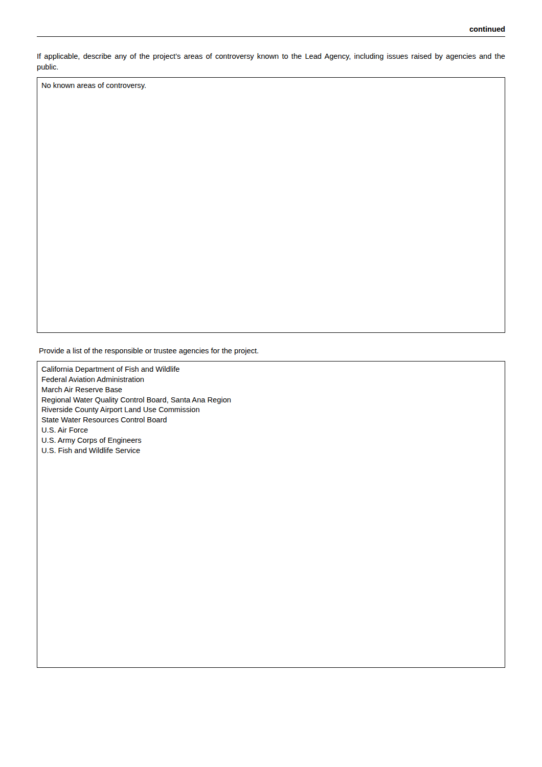continued
If applicable, describe any of the project’s areas of controversy known to the Lead Agency, including issues raised by agencies and the public.
No known areas of controversy.
Provide a list of the responsible or trustee agencies for the project.
California Department of Fish and Wildlife
Federal Aviation Administration
March Air Reserve Base
Regional Water Quality Control Board, Santa Ana Region
Riverside County Airport Land Use Commission
State Water Resources Control Board
U.S. Air Force
U.S. Army Corps of Engineers
U.S. Fish and Wildlife Service